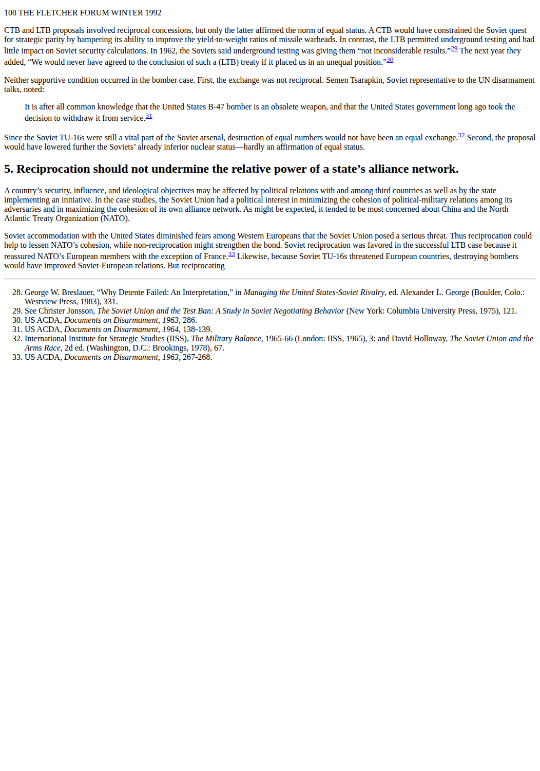108 THE FLETCHER FORUM WINTER 1992
CTB and LTB proposals involved reciprocal concessions, but only the latter affirmed the norm of equal status. A CTB would have constrained the Soviet quest for strategic parity by hampering its ability to improve the yield-to-weight ratios of missile warheads. In contrast, the LTB permitted underground testing and had little impact on Soviet security calculations. In 1962, the Soviets said underground testing was giving them “not inconsiderable results.”29 The next year they added, “We would never have agreed to the conclusion of such a (LTB) treaty if it placed us in an unequal position.”30
Neither supportive condition occurred in the bomber case. First, the exchange was not reciprocal. Semen Tsarapkin, Soviet representative to the UN disarmament talks, noted:
It is after all common knowledge that the United States B-47 bomber is an obsolete weapon, and that the United States government long ago took the decision to withdraw it from service.31
Since the Soviet TU-16s were still a vital part of the Soviet arsenal, destruction of equal numbers would not have been an equal exchange.32 Second, the proposal would have lowered further the Soviets’ already inferior nuclear status—hardly an affirmation of equal status.
5. Reciprocation should not undermine the relative power of a state’s alliance network.
A country’s security, influence, and ideological objectives may be affected by political relations with and among third countries as well as by the state implementing an initiative. In the case studies, the Soviet Union had a political interest in minimizing the cohesion of political-military relations among its adversaries and in maximizing the cohesion of its own alliance network. As might be expected, it tended to be most concerned about China and the North Atlantic Treaty Organization (NATO).
Soviet accommodation with the United States diminished fears among Western Europeans that the Soviet Union posed a serious threat. Thus reciprocation could help to lessen NATO’s cohesion, while non-reciprocation might strengthen the bond. Soviet reciprocation was favored in the successful LTB case because it reassured NATO’s European members with the exception of France.33 Likewise, because Soviet TU-16s threatened European countries, destroying bombers would have improved Soviet-European relations. But reciprocating
George W. Breslauer, “Why Detente Failed: An Interpretation,” in Managing the United States-Soviet Rivalry, ed. Alexander L. George (Boulder, Colo.: Westview Press, 1983), 331.
See Christer Jonsson, The Soviet Union and the Test Ban: A Study in Soviet Negotiating Behavior (New York: Columbia University Press, 1975), 121.
US ACDA, Documents on Disarmament, 1963, 286.
US ACDA, Documents on Disarmament, 1964, 138-139.
International Institute for Strategic Studies (IISS), The Military Balance, 1965-66 (London: IISS, 1965), 3; and David Holloway, The Soviet Union and the Arms Race, 2d ed. (Washington, D.C.: Brookings, 1978), 67.
US ACDA, Documents on Disarmament, 1963, 267-268.